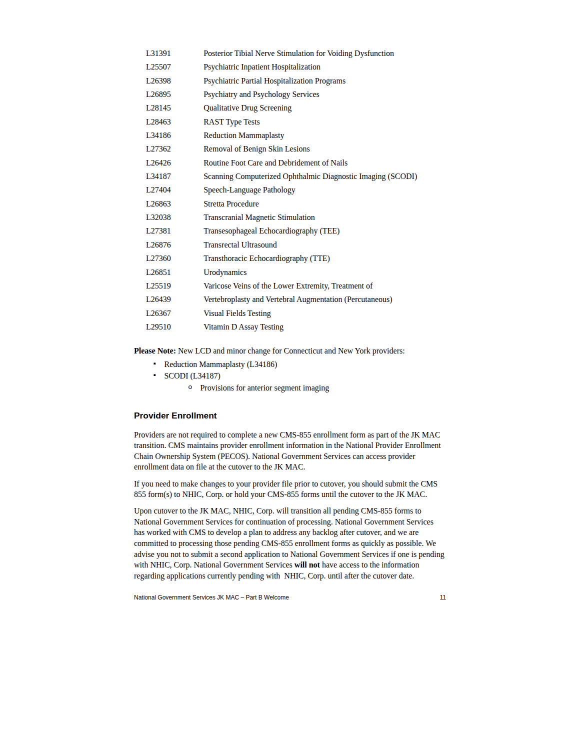| L31391 | Posterior Tibial Nerve Stimulation for Voiding Dysfunction |
| L25507 | Psychiatric Inpatient Hospitalization |
| L26398 | Psychiatric Partial Hospitalization Programs |
| L26895 | Psychiatry and Psychology Services |
| L28145 | Qualitative Drug Screening |
| L28463 | RAST Type Tests |
| L34186 | Reduction Mammaplasty |
| L27362 | Removal of Benign Skin Lesions |
| L26426 | Routine Foot Care and Debridement of Nails |
| L34187 | Scanning Computerized Ophthalmic Diagnostic Imaging (SCODI) |
| L27404 | Speech-Language Pathology |
| L26863 | Stretta Procedure |
| L32038 | Transcranial Magnetic Stimulation |
| L27381 | Transesophageal Echocardiography (TEE) |
| L26876 | Transrectal Ultrasound |
| L27360 | Transthoracic Echocardiography (TTE) |
| L26851 | Urodynamics |
| L25519 | Varicose Veins of the Lower Extremity, Treatment of |
| L26439 | Vertebroplasty and Vertebral Augmentation (Percutaneous) |
| L26367 | Visual Fields Testing |
| L29510 | Vitamin D Assay Testing |
Please Note: New LCD and minor change for Connecticut and New York providers:
Reduction Mammaplasty (L34186)
SCODI (L34187)
Provisions for anterior segment imaging
Provider Enrollment
Providers are not required to complete a new CMS-855 enrollment form as part of the JK MAC transition. CMS maintains provider enrollment information in the National Provider Enrollment Chain Ownership System (PECOS). National Government Services can access provider enrollment data on file at the cutover to the JK MAC.
If you need to make changes to your provider file prior to cutover, you should submit the CMS 855 form(s) to NHIC, Corp. or hold your CMS-855 forms until the cutover to the JK MAC.
Upon cutover to the JK MAC, NHIC, Corp. will transition all pending CMS-855 forms to National Government Services for continuation of processing. National Government Services has worked with CMS to develop a plan to address any backlog after cutover, and we are committed to processing those pending CMS-855 enrollment forms as quickly as possible. We advise you not to submit a second application to National Government Services if one is pending with NHIC, Corp. National Government Services will not have access to the information regarding applications currently pending with NHIC, Corp. until after the cutover date.
National Government Services JK MAC – Part B Welcome 11